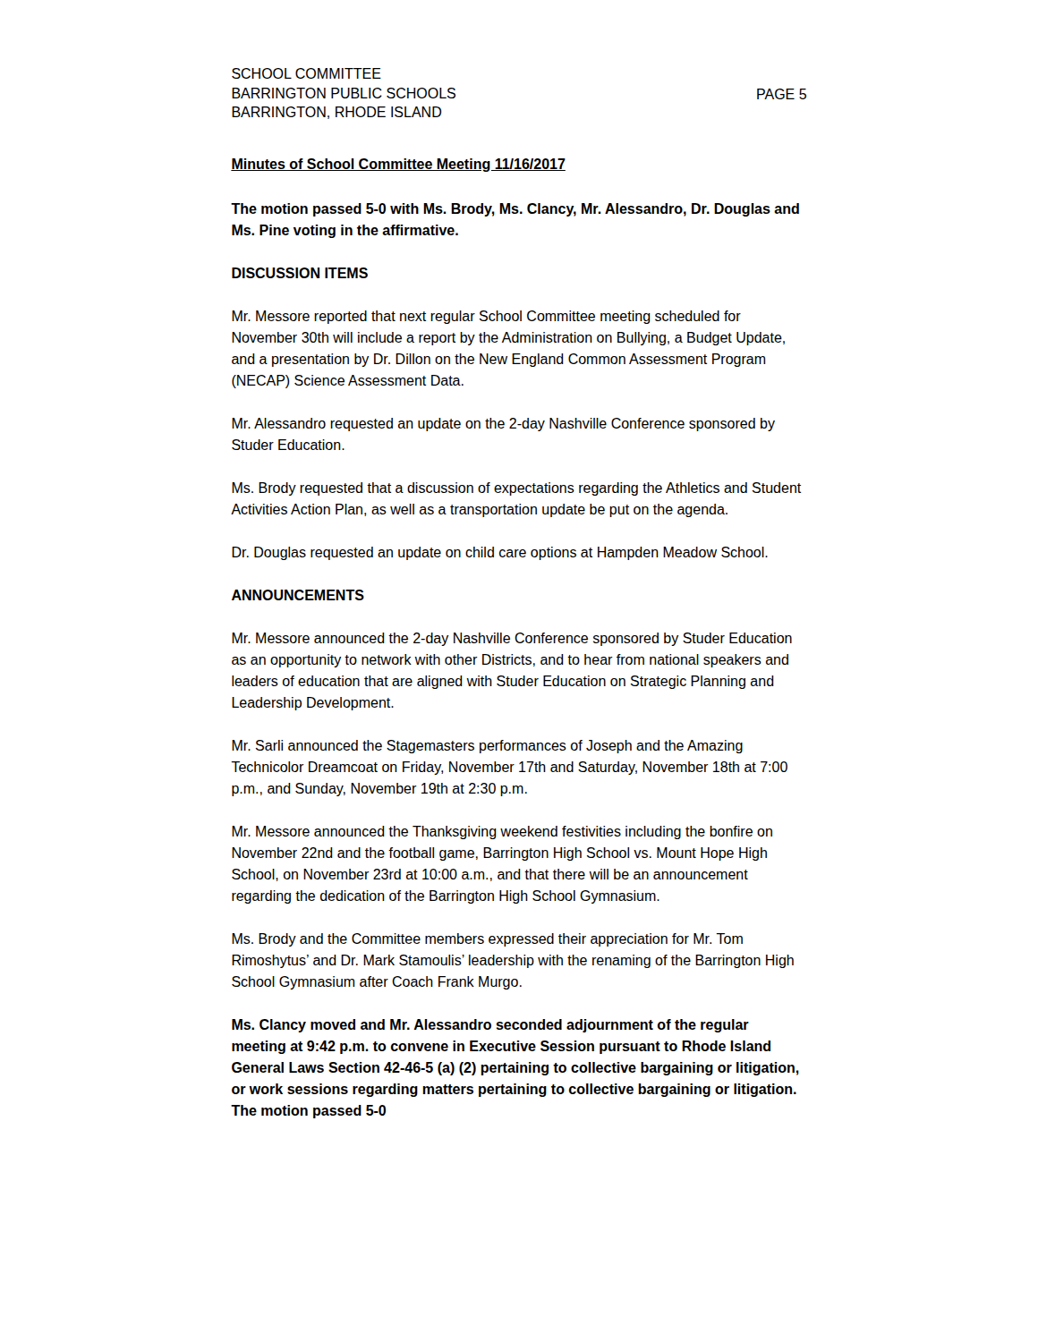SCHOOL COMMITTEE
BARRINGTON PUBLIC SCHOOLS
BARRINGTON, RHODE ISLAND
PAGE 5
Minutes of School Committee Meeting 11/16/2017
The motion passed 5-0 with Ms. Brody, Ms. Clancy, Mr. Alessandro, Dr. Douglas and Ms. Pine voting in the affirmative.
DISCUSSION ITEMS
Mr. Messore reported that next regular School Committee meeting scheduled for November 30th will include a report by the Administration on Bullying, a Budget Update, and a presentation by Dr. Dillon on the New England Common Assessment Program (NECAP) Science Assessment Data.
Mr. Alessandro requested an update on the 2-day Nashville Conference sponsored by Studer Education.
Ms. Brody requested that a discussion of expectations regarding the Athletics and Student Activities Action Plan, as well as a transportation update be put on the agenda.
Dr. Douglas requested an update on child care options at Hampden Meadow School.
ANNOUNCEMENTS
Mr. Messore announced the 2-day Nashville Conference sponsored by Studer Education as an opportunity to network with other Districts, and to hear from national speakers and leaders of education that are aligned with Studer Education on Strategic Planning and Leadership Development.
Mr. Sarli announced the Stagemasters performances of Joseph and the Amazing Technicolor Dreamcoat on Friday, November 17th and Saturday, November 18th at 7:00 p.m., and Sunday, November 19th at 2:30 p.m.
Mr. Messore announced the Thanksgiving weekend festivities including the bonfire on November 22nd and the football game, Barrington High School vs. Mount Hope High School, on November 23rd at 10:00 a.m., and that there will be an announcement regarding the dedication of the Barrington High School Gymnasium.
Ms. Brody and the Committee members expressed their appreciation for Mr. Tom Rimoshytus’ and Dr. Mark Stamoulis’ leadership with the renaming of the Barrington High School Gymnasium after Coach Frank Murgo.
Ms. Clancy moved and Mr. Alessandro seconded adjournment of the regular meeting at 9:42 p.m. to convene in Executive Session pursuant to Rhode Island General Laws Section 42-46-5 (a) (2) pertaining to collective bargaining or litigation, or work sessions regarding matters pertaining to collective bargaining or litigation. The motion passed 5-0